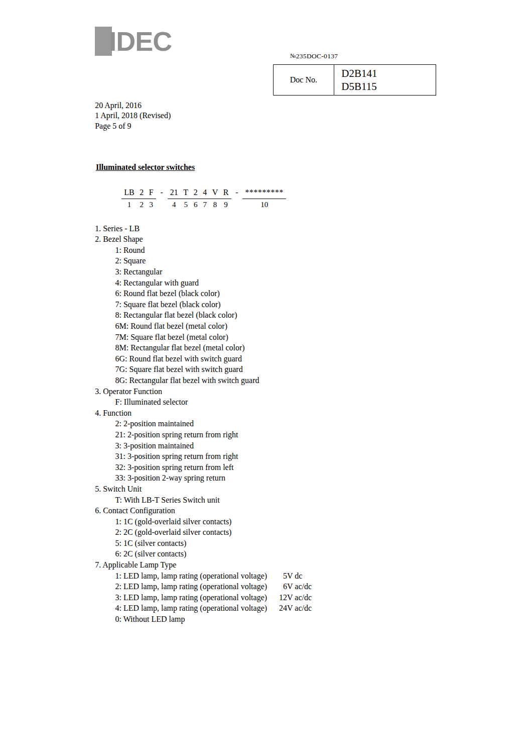IDEC
№235DOC-0137
| Doc No. | D2B141 D5B115 |
20 April, 2016
1 April, 2018 (Revised)
Page 5 of 9
Illuminated selector switches
| LB | 2 | F | - | 21 | T | 2 | 4 | V | R | - | ********* |
| 1 | 2 | 3 | | 4 | 5 | 6 | 7 | 8 | 9 | | 10 |
1. Series - LB
2. Bezel Shape
1: Round
2: Square
3: Rectangular
4: Rectangular with guard
6: Round flat bezel (black color)
7: Square flat bezel (black color)
8: Rectangular flat bezel (black color)
6M: Round flat bezel (metal color)
7M: Square flat bezel (metal color)
8M: Rectangular flat bezel (metal color)
6G: Round flat bezel with switch guard
7G: Square flat bezel with switch guard
8G: Rectangular flat bezel with switch guard
3. Operator Function
F: Illuminated selector
4. Function
2: 2-position maintained
21: 2-position spring return from right
3: 3-position maintained
31: 3-position spring return from right
32: 3-position spring return from left
33: 3-position 2-way spring return
5. Switch Unit
T: With LB-T Series Switch unit
6. Contact Configuration
1: 1C (gold-overlaid silver contacts)
2: 2C (gold-overlaid silver contacts)
5: 1C (silver contacts)
6: 2C (silver contacts)
7. Applicable Lamp Type
1: LED lamp, lamp rating (operational voltage) 5V dc
2: LED lamp, lamp rating (operational voltage) 6V ac/dc
3: LED lamp, lamp rating (operational voltage) 12V ac/dc
4: LED lamp, lamp rating (operational voltage) 24V ac/dc
0: Without LED lamp